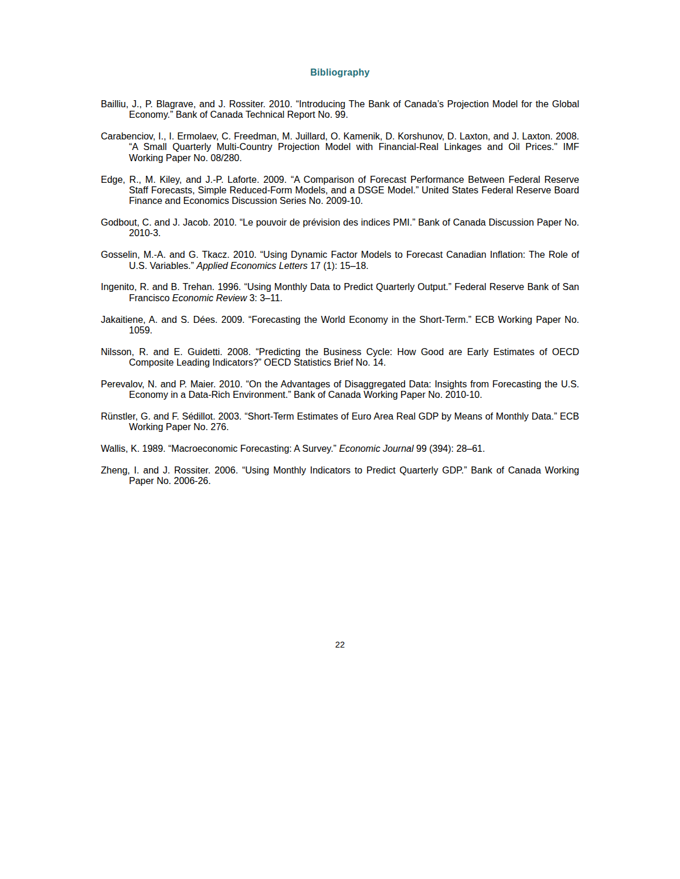Bibliography
Bailliu, J., P. Blagrave, and J. Rossiter. 2010. “Introducing The Bank of Canada’s Projection Model for the Global Economy.” Bank of Canada Technical Report No. 99.
Carabenciov, I., I. Ermolaev, C. Freedman, M. Juillard, O. Kamenik, D. Korshunov, D. Laxton, and J. Laxton. 2008. “A Small Quarterly Multi-Country Projection Model with Financial-Real Linkages and Oil Prices." IMF Working Paper No. 08/280.
Edge, R., M. Kiley, and J.-P. Laforte. 2009. “A Comparison of Forecast Performance Between Federal Reserve Staff Forecasts, Simple Reduced-Form Models, and a DSGE Model.” United States Federal Reserve Board Finance and Economics Discussion Series No. 2009-10.
Godbout, C. and J. Jacob. 2010. “Le pouvoir de prévision des indices PMI.” Bank of Canada Discussion Paper No. 2010-3.
Gosselin, M.-A. and G. Tkacz. 2010. “Using Dynamic Factor Models to Forecast Canadian Inflation: The Role of U.S. Variables.” Applied Economics Letters 17 (1): 15–18.
Ingenito, R. and B. Trehan. 1996. “Using Monthly Data to Predict Quarterly Output.” Federal Reserve Bank of San Francisco Economic Review 3: 3–11.
Jakaitiene, A. and S. Dées. 2009. “Forecasting the World Economy in the Short-Term.” ECB Working Paper No. 1059.
Nilsson, R. and E. Guidetti. 2008. “Predicting the Business Cycle: How Good are Early Estimates of OECD Composite Leading Indicators?” OECD Statistics Brief No. 14.
Perevalov, N. and P. Maier. 2010. “On the Advantages of Disaggregated Data: Insights from Forecasting the U.S. Economy in a Data-Rich Environment.” Bank of Canada Working Paper No. 2010-10.
Rünstler, G. and F. Sédillot. 2003. “Short-Term Estimates of Euro Area Real GDP by Means of Monthly Data.” ECB Working Paper No. 276.
Wallis, K. 1989. “Macroeconomic Forecasting: A Survey.” Economic Journal 99 (394): 28–61.
Zheng, I. and J. Rossiter. 2006. “Using Monthly Indicators to Predict Quarterly GDP.” Bank of Canada Working Paper No. 2006-26.
22